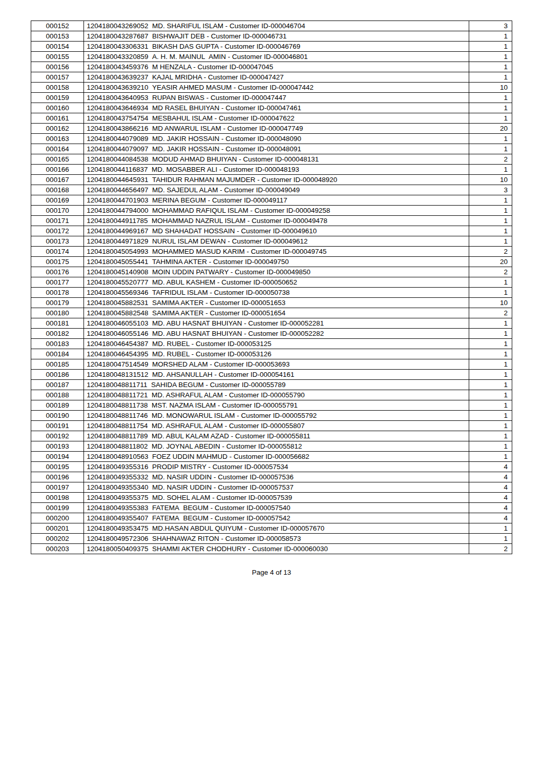| 000152 | 1204180043269052 MD. SHARIFUL ISLAM - Customer ID-000046704 | 3 |
| 000153 | 1204180043287687 BISHWAJIT DEB - Customer ID-000046731 | 1 |
| 000154 | 1204180043306331 BIKASH DAS GUPTA - Customer ID-000046769 | 1 |
| 000155 | 1204180043320859 A. H. M. MAINUL AMIN - Customer ID-000046801 | 1 |
| 000156 | 1204180043459376 M HENZALA - Customer ID-000047045 | 1 |
| 000157 | 1204180043639237 KAJAL MRIDHA - Customer ID-000047427 | 1 |
| 000158 | 1204180043639210 YEASIR AHMED MASUM - Customer ID-000047442 | 10 |
| 000159 | 1204180043640953 RUPAN BISWAS - Customer ID-000047447 | 1 |
| 000160 | 1204180043646934 MD RASEL BHUIYAN - Customer ID-000047461 | 1 |
| 000161 | 1204180043754754 MESBAHUL ISLAM - Customer ID-000047622 | 1 |
| 000162 | 1204180043866216 MD ANWARUL ISLAM - Customer ID-000047749 | 20 |
| 000163 | 1204180044079089 MD. JAKIR HOSSAIN - Customer ID-000048090 | 1 |
| 000164 | 1204180044079097 MD. JAKIR HOSSAIN - Customer ID-000048091 | 1 |
| 000165 | 1204180044084538 MODUD AHMAD BHUIYAN - Customer ID-000048131 | 2 |
| 000166 | 1204180044116837 MD. MOSABBER ALI - Customer ID-000048193 | 1 |
| 000167 | 1204180044645931 TAHIDUR RAHMAN MAJUMDER - Customer ID-000048920 | 10 |
| 000168 | 1204180044656497 MD. SAJEDUL ALAM - Customer ID-000049049 | 3 |
| 000169 | 1204180044701903 MERINA BEGUM - Customer ID-000049117 | 1 |
| 000170 | 1204180044794000 MOHAMMAD RAFIQUL ISLAM - Customer ID-000049258 | 1 |
| 000171 | 1204180044911785 MOHAMMAD NAZRUL ISLAM - Customer ID-000049478 | 1 |
| 000172 | 1204180044969167 MD SHAHADAT HOSSAIN - Customer ID-000049610 | 1 |
| 000173 | 1204180044971829 NURUL ISLAM DEWAN - Customer ID-000049612 | 1 |
| 000174 | 1204180045054993 MOHAMMED MASUD KARIM - Customer ID-000049745 | 2 |
| 000175 | 1204180045055441 TAHMINA AKTER - Customer ID-000049750 | 20 |
| 000176 | 1204180045140908 MOIN UDDIN PATWARY - Customer ID-000049850 | 2 |
| 000177 | 1204180045520777 MD. ABUL KASHEM - Customer ID-000050652 | 1 |
| 000178 | 1204180045569346 TAFRIDUL ISLAM - Customer ID-000050738 | 1 |
| 000179 | 1204180045882531 SAMIMA AKTER - Customer ID-000051653 | 10 |
| 000180 | 1204180045882548 SAMIMA AKTER - Customer ID-000051654 | 2 |
| 000181 | 1204180046055103 MD. ABU HASNAT BHUIYAN - Customer ID-000052281 | 1 |
| 000182 | 1204180046055146 MD. ABU HASNAT BHUIYAN - Customer ID-000052282 | 1 |
| 000183 | 1204180046454387 MD. RUBEL - Customer ID-000053125 | 1 |
| 000184 | 1204180046454395 MD. RUBEL - Customer ID-000053126 | 1 |
| 000185 | 1204180047514549 MORSHED ALAM - Customer ID-000053693 | 1 |
| 000186 | 1204180048131512 MD. AHSANULLAH - Customer ID-000054161 | 1 |
| 000187 | 1204180048811711 SAHIDA BEGUM - Customer ID-000055789 | 1 |
| 000188 | 1204180048811721 MD. ASHRAFUL ALAM - Customer ID-000055790 | 1 |
| 000189 | 1204180048811738 MST. NAZMA ISLAM - Customer ID-000055791 | 1 |
| 000190 | 1204180048811746 MD. MONOWARUL ISLAM - Customer ID-000055792 | 1 |
| 000191 | 1204180048811754 MD. ASHRAFUL ALAM - Customer ID-000055807 | 1 |
| 000192 | 1204180048811789 MD. ABUL KALAM AZAD - Customer ID-000055811 | 1 |
| 000193 | 1204180048811802 MD. JOYNAL ABEDIN - Customer ID-000055812 | 1 |
| 000194 | 1204180048910563 FOEZ UDDIN MAHMUD - Customer ID-000056682 | 1 |
| 000195 | 1204180049355316 PRODIP MISTRY - Customer ID-000057534 | 4 |
| 000196 | 1204180049355332 MD. NASIR UDDIN - Customer ID-000057536 | 4 |
| 000197 | 1204180049355340 MD. NASIR UDDIN - Customer ID-000057537 | 4 |
| 000198 | 1204180049355375 MD. SOHEL ALAM - Customer ID-000057539 | 4 |
| 000199 | 1204180049355383 FATEMA BEGUM - Customer ID-000057540 | 4 |
| 000200 | 1204180049355407 FATEMA BEGUM - Customer ID-000057542 | 4 |
| 000201 | 1204180049353475 MD.HASAN ABDUL QUIYUM - Customer ID-000057670 | 1 |
| 000202 | 1204180049572306 SHAHNAWAZ RITON - Customer ID-000058573 | 1 |
| 000203 | 1204180050409375 SHAMMI AKTER CHODHURY - Customer ID-000060030 | 2 |
Page 4 of 13